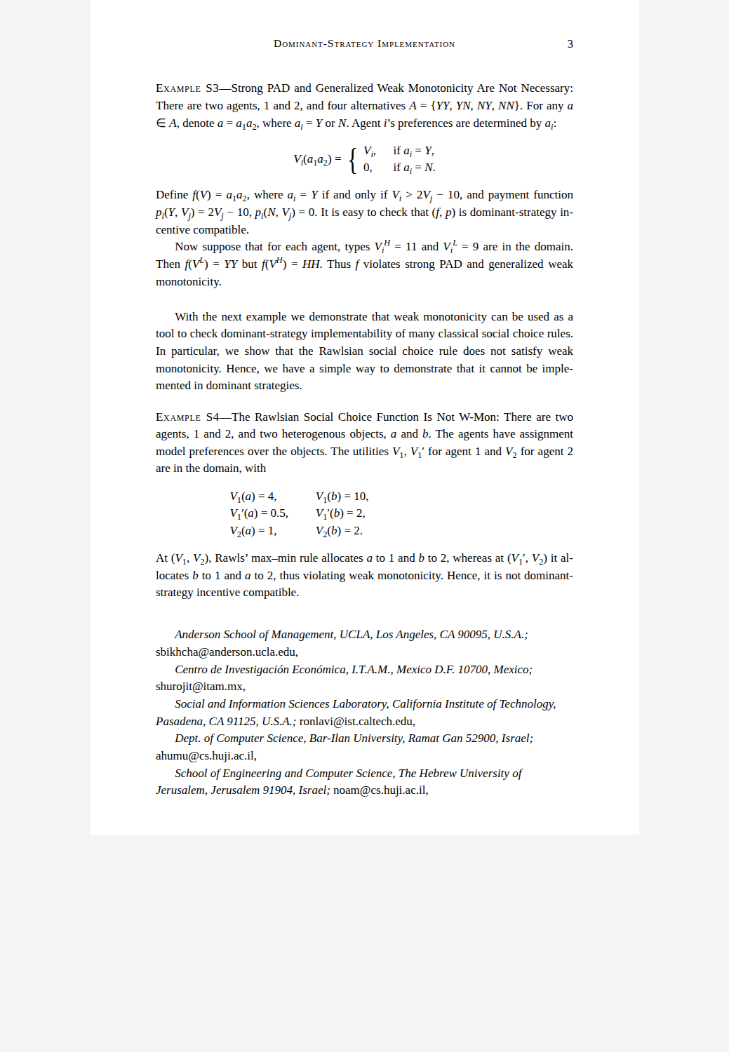Dominant-Strategy Implementation 3
Example S3—Strong PAD and Generalized Weak Monotonicity Are Not Necessary: There are two agents, 1 and 2, and four alternatives A = {YY, YN, NY, NN}. For any a ∈ A, denote a = a1a2, where ai = Y or N. Agent i’s preferences are determined by ai:
Vi(a1a2) = { Vi, if ai = Y,
0, if ai = N.
Define f(V) = a1a2, where ai = Y if and only if Vi > 2Vj − 10, and payment function pi(Y, Vj) = 2Vj − 10, pi(N, Vj) = 0. It is easy to check that (f, p) is dominant-strategy incentive compatible.
Now suppose that for each agent, types ViH = 11 and ViL = 9 are in the domain. Then f(VL) = YY but f(VH) = HH. Thus f violates strong PAD and generalized weak monotonicity.
With the next example we demonstrate that weak monotonicity can be used as a tool to check dominant-strategy implementability of many classical social choice rules. In particular, we show that the Rawlsian social choice rule does not satisfy weak monotonicity. Hence, we have a simple way to demonstrate that it cannot be implemented in dominant strategies.
Example S4—The Rawlsian Social Choice Function Is Not W-Mon: There are two agents, 1 and 2, and two heterogenous objects, a and b. The agents have assignment model preferences over the objects. The utilities V1, V1′ for agent 1 and V2 for agent 2 are in the domain, with
V1(a) = 4, V1(b) = 10,
V1′(a) = 0.5, V1′(b) = 2,
V2(a) = 1, V2(b) = 2.
At (V1, V2), Rawls’ max–min rule allocates a to 1 and b to 2, whereas at (V1′, V2) it allocates b to 1 and a to 2, thus violating weak monotonicity. Hence, it is not dominant-strategy incentive compatible.
Anderson School of Management, UCLA, Los Angeles, CA 90095, U.S.A.; sbikhcha@anderson.ucla.edu,
Centro de Investigación Económica, I.T.A.M., Mexico D.F. 10700, Mexico; shurojit@itam.mx,
Social and Information Sciences Laboratory, California Institute of Technology, Pasadena, CA 91125, U.S.A.; ronlavi@ist.caltech.edu,
Dept. of Computer Science, Bar-Ilan University, Ramat Gan 52900, Israel; ahumu@cs.huji.ac.il,
School of Engineering and Computer Science, The Hebrew University of Jerusalem, Jerusalem 91904, Israel; noam@cs.huji.ac.il,